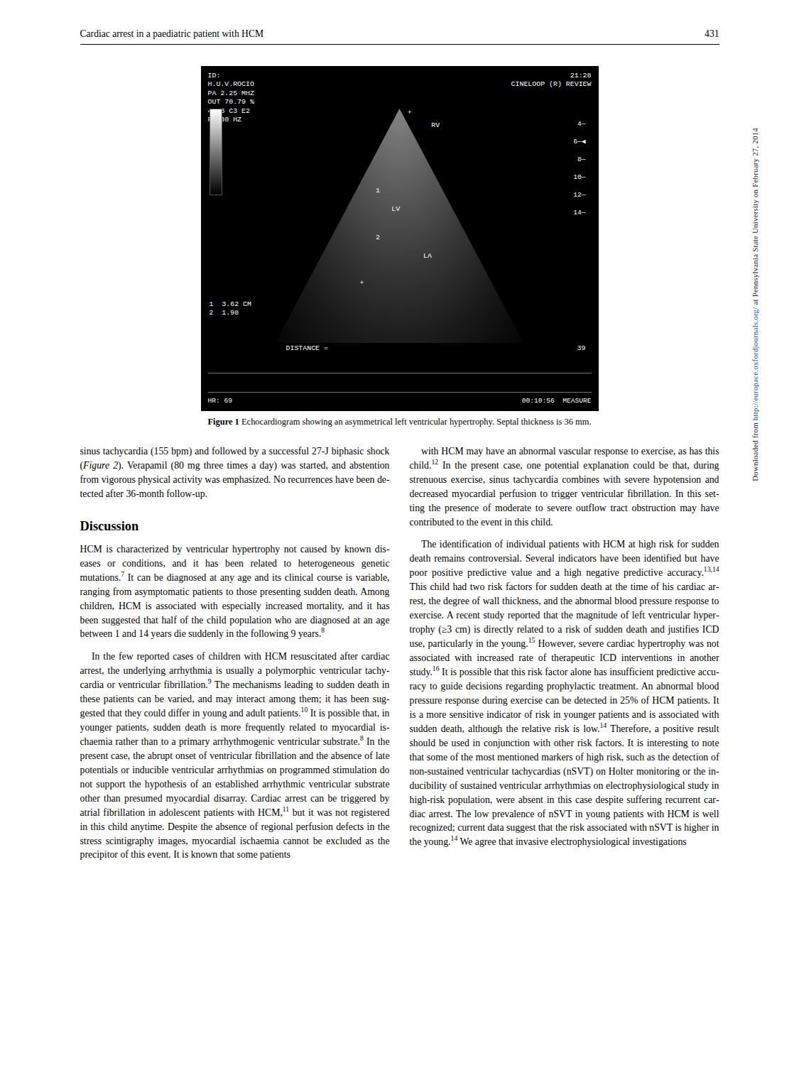Cardiac arrest in a paediatric patient with HCM 431
Downloaded from http://europace.oxfordjournals.org/ at Pennsylvania State University on February 27, 2014
ID:
H.U.V.ROCIO
PA 2.25 MHZ
OUT 70.79 %
45DB C3 E2
FR 30 HZ
21:28
CINELOOP (R) REVIEW
RV 1 LV 2 LA + +
4—
6—◀
8—
10—
12—
14—
1 3.62 CM
2 1.98
DISTANCE =
39
HR: 69 00:10:56 MEASURE
Figure 1 Echocardiogram showing an asymmetrical left ventricular hypertrophy. Septal thickness is 36 mm.
sinus tachycardia (155 bpm) and followed by a successful 27-J biphasic shock (Figure 2). Verapamil (80 mg three times a day) was started, and abstention from vigorous physical activity was emphasized. No recurrences have been detected after 36-month follow-up.
Discussion
HCM is characterized by ventricular hypertrophy not caused by known diseases or conditions, and it has been related to heterogeneous genetic mutations.7 It can be diagnosed at any age and its clinical course is variable, ranging from asymptomatic patients to those presenting sudden death. Among children, HCM is associated with especially increased mortality, and it has been suggested that half of the child population who are diagnosed at an age between 1 and 14 years die suddenly in the following 9 years.8
In the few reported cases of children with HCM resuscitated after cardiac arrest, the underlying arrhythmia is usually a polymorphic ventricular tachycardia or ventricular fibrillation.9 The mechanisms leading to sudden death in these patients can be varied, and may interact among them; it has been suggested that they could differ in young and adult patients.10 It is possible that, in younger patients, sudden death is more frequently related to myocardial ischaemia rather than to a primary arrhythmogenic ventricular substrate.8 In the present case, the abrupt onset of ventricular fibrillation and the absence of late potentials or inducible ventricular arrhythmias on programmed stimulation do not support the hypothesis of an established arrhythmic ventricular substrate other than presumed myocardial disarray. Cardiac arrest can be triggered by atrial fibrillation in adolescent patients with HCM,11 but it was not registered in this child anytime. Despite the absence of regional perfusion defects in the stress scintigraphy images, myocardial ischaemia cannot be excluded as the precipitor of this event. It is known that some patients
with HCM may have an abnormal vascular response to exercise, as has this child.12 In the present case, one potential explanation could be that, during strenuous exercise, sinus tachycardia combines with severe hypotension and decreased myocardial perfusion to trigger ventricular fibrillation. In this setting the presence of moderate to severe outflow tract obstruction may have contributed to the event in this child.
The identification of individual patients with HCM at high risk for sudden death remains controversial. Several indicators have been identified but have poor positive predictive value and a high negative predictive accuracy.13,14 This child had two risk factors for sudden death at the time of his cardiac arrest, the degree of wall thickness, and the abnormal blood pressure response to exercise. A recent study reported that the magnitude of left ventricular hypertrophy (≥3 cm) is directly related to a risk of sudden death and justifies ICD use, particularly in the young.15 However, severe cardiac hypertrophy was not associated with increased rate of therapeutic ICD interventions in another study.16 It is possible that this risk factor alone has insufficient predictive accuracy to guide decisions regarding prophylactic treatment. An abnormal blood pressure response during exercise can be detected in 25% of HCM patients. It is a more sensitive indicator of risk in younger patients and is associated with sudden death, although the relative risk is low.14 Therefore, a positive result should be used in conjunction with other risk factors. It is interesting to note that some of the most mentioned markers of high risk, such as the detection of non-sustained ventricular tachycardias (nSVT) on Holter monitoring or the inducibility of sustained ventricular arrhythmias on electrophysiological study in high-risk population, were absent in this case despite suffering recurrent cardiac arrest. The low prevalence of nSVT in young patients with HCM is well recognized; current data suggest that the risk associated with nSVT is higher in the young.14 We agree that invasive electrophysiological investigations